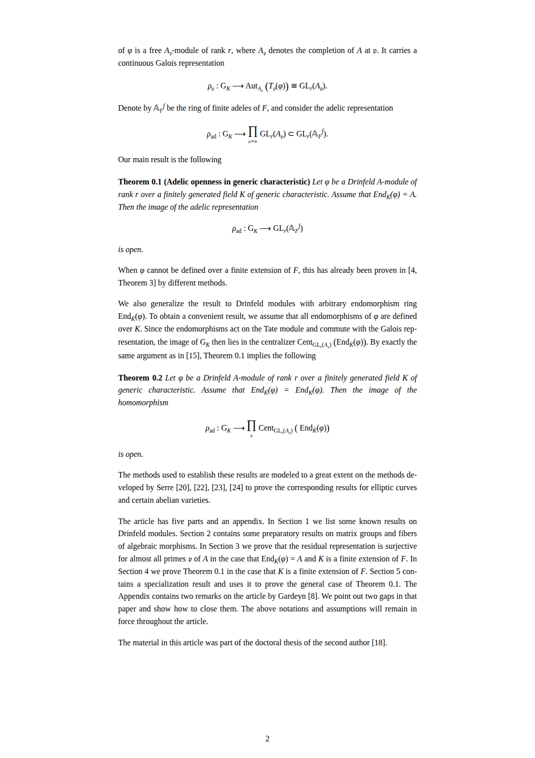of φ is a free A𝔭-module of rank r, where A𝔭 denotes the completion of A at 𝔭. It carries a continuous Galois representation
ρ𝔭 : GK ⟶ AutA𝔭 (T𝔭(φ)) ≅ GLr(A𝔭).
Denote by 𝔸Ff be the ring of finite adeles of F, and consider the adelic representation
ρad : GK ⟶ ∏
𝔭≠∞ GLr(A𝔭) ⊂ GLr(𝔸Ff).
Our main result is the following
Theorem 0.1 (Adelic openness in generic characteristic) Let φ be a Drinfeld A-module of rank r over a finitely generated field K of generic characteristic. Assume that EndK̄(φ) = A. Then the image of the adelic representation
ρad : GK ⟶ GLr(𝔸Ff)
is open.
When φ cannot be defined over a finite extension of F, this has already been proven in [4, Theorem 3] by different methods.
We also generalize the result to Drinfeld modules with arbitrary endomorphism ring EndK̄(φ). To obtain a convenient result, we assume that all endomorphisms of φ are defined over K. Since the endomorphisms act on the Tate module and commute with the Galois representation, the image of GK then lies in the centralizer CentGLr(A𝔭) (EndK̄(φ)). By exactly the same argument as in [15], Theorem 0.1 implies the following
Theorem 0.2 Let φ be a Drinfeld A-module of rank r over a finitely generated field K of generic characteristic. Assume that EndK̄(φ) = EndK(φ). Then the image of the homomorphism
ρad : GK ⟶ ∏
𝔭 CentGLr(A𝔭) ( EndK̄(φ))
is open.
The methods used to establish these results are modeled to a great extent on the methods developed by Serre [20], [22], [23], [24] to prove the corresponding results for elliptic curves and certain abelian varieties.
The article has five parts and an appendix. In Section 1 we list some known results on Drinfeld modules. Section 2 contains some preparatory results on matrix groups and fibers of algebraic morphisms. In Section 3 we prove that the residual representation is surjective for almost all primes 𝔭 of A in the case that EndK̄(φ) = A and K is a finite extension of F. In Section 4 we prove Theorem 0.1 in the case that K is a finite extension of F. Section 5 contains a specialization result and uses it to prove the general case of Theorem 0.1. The Appendix contains two remarks on the article by Gardeyn [8]. We point out two gaps in that paper and show how to close them. The above notations and assumptions will remain in force throughout the article.
The material in this article was part of the doctoral thesis of the second author [18].
2